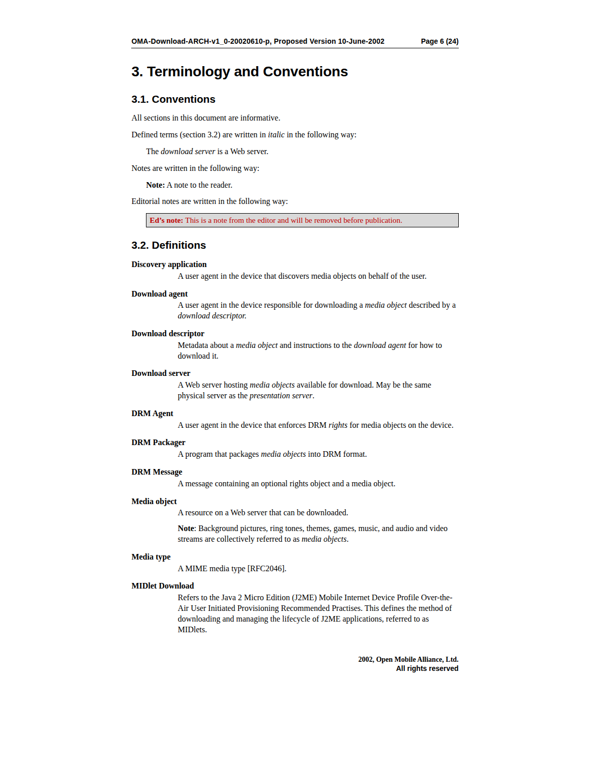OMA-Download-ARCH-v1_0-20020610-p, Proposed Version 10-June-2002
Page 6 (24)
3. Terminology and Conventions
3.1. Conventions
All sections in this document are informative.
Defined terms (section 3.2) are written in italic in the following way:
The download server is a Web server.
Notes are written in the following way:
Note: A note to the reader.
Editorial notes are written in the following way:
Ed’s note: This is a note from the editor and will be removed before publication.
3.2. Definitions
Discovery application
A user agent in the device that discovers media objects on behalf of the user.
Download agent
A user agent in the device responsible for downloading a media object described by a download descriptor.
Download descriptor
Metadata about a media object and instructions to the download agent for how to download it.
Download server
A Web server hosting media objects available for download. May be the same physical server as the presentation server.
DRM Agent
A user agent in the device that enforces DRM rights for media objects on the device.
DRM Packager
A program that packages media objects into DRM format.
DRM Message
A message containing an optional rights object and a media object.
Media object
A resource on a Web server that can be downloaded.
Note: Background pictures, ring tones, themes, games, music, and audio and video streams are collectively referred to as media objects.
Media type
A MIME media type [RFC2046].
MIDlet Download
Refers to the Java 2 Micro Edition (J2ME) Mobile Internet Device Profile Over-the-Air User Initiated Provisioning Recommended Practises. This defines the method of downloading and managing the lifecycle of J2ME applications, referred to as MIDlets.
 2002, Open Mobile Alliance, Ltd.
All rights reserved